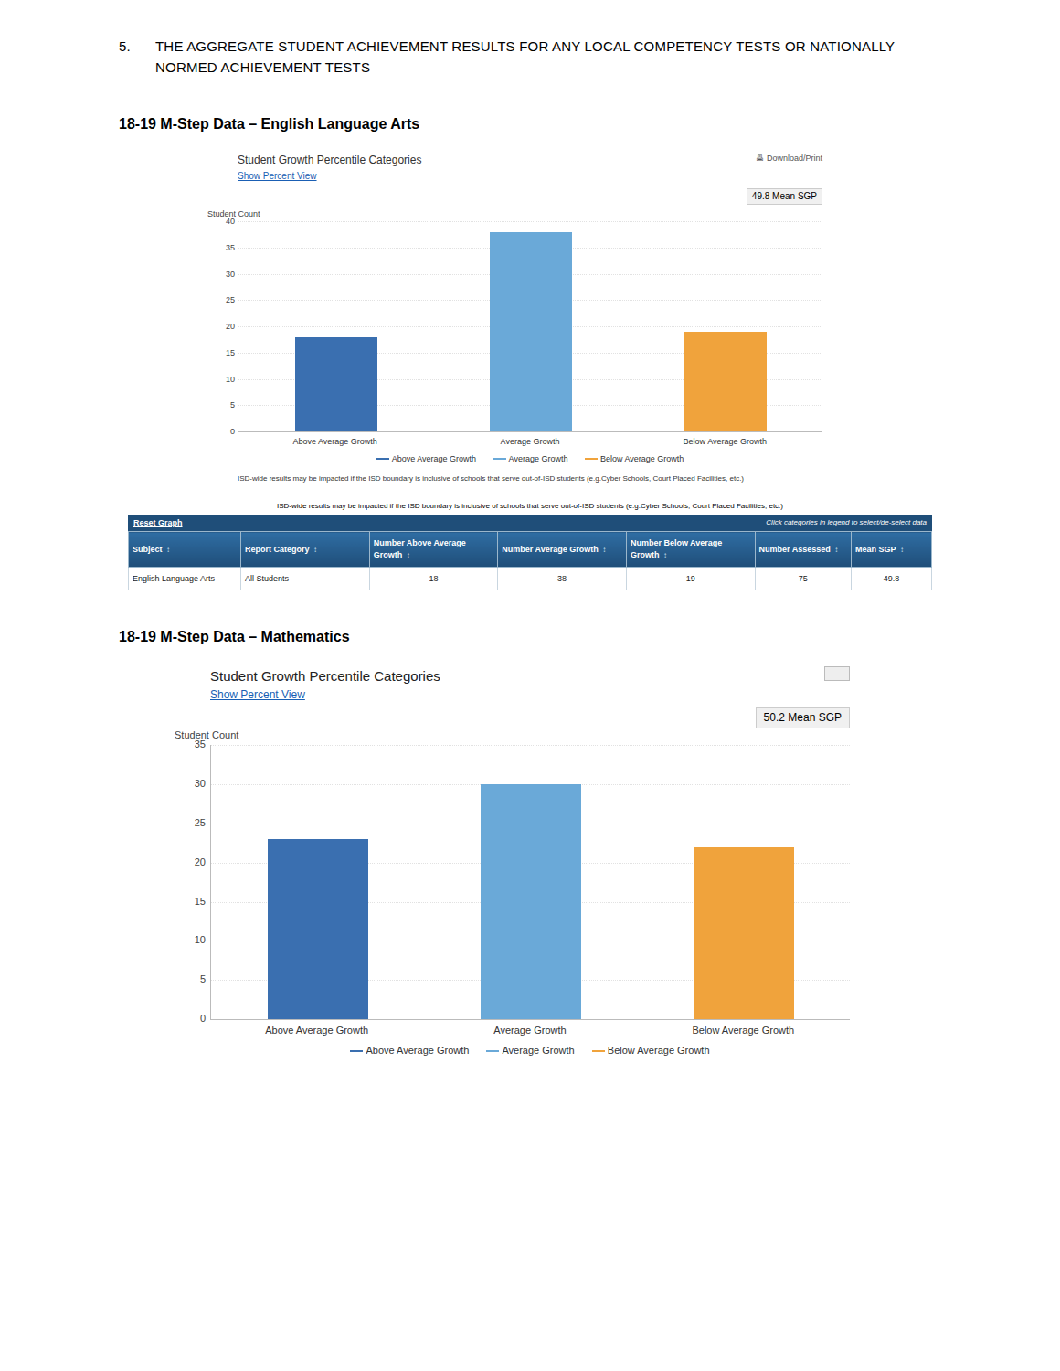5. THE AGGREGATE STUDENT ACHIEVEMENT RESULTS FOR ANY LOCAL COMPETENCY TESTS OR NATIONALLY NORMED ACHIEVEMENT TESTS
18-19 M-Step Data – English Language Arts
Student Growth Percentile Categories
Show Percent View
🖶 Download/Print
49.8 Mean SGP
Student Count
40 35 30 25 20 15 10 5 0
Above Average Growth Average Growth Below Average Growth
Above Average Growth Average Growth Below Average Growth
ISD-wide results may be impacted if the ISD boundary is inclusive of schools that serve out-of-ISD students (e.g.Cyber Schools, Court Placed Facilities, etc.)
ISD-wide results may be impacted if the ISD boundary is inclusive of schools that serve out-of-ISD students (e.g.Cyber Schools, Court Placed Facilities, etc.)
Reset Graph Click categories in legend to select/de-select data
| Subject ↕ | Report Category ↕ | Number Above Average Growth ↕ | Number Average Growth ↕ | Number Below Average Growth ↕ | Number Assessed ↕ | Mean SGP ↕ |
| --- | --- | --- | --- | --- | --- | --- |
| English Language Arts | All Students | 18 | 38 | 19 | 75 | 49.8 |
18-19 M-Step Data – Mathematics
Student Growth Percentile Categories
Show Percent View
50.2 Mean SGP
Student Count
35 30 25 20 15 10 5 0
Above Average Growth Average Growth Below Average Growth
Above Average Growth Average Growth Below Average Growth